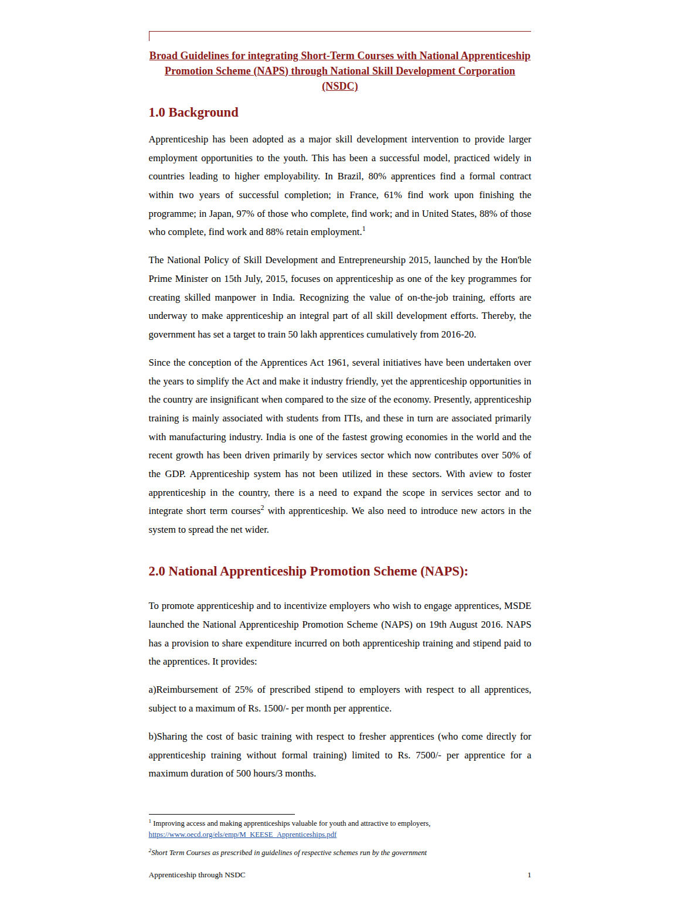Broad Guidelines for integrating Short-Term Courses with National Apprenticeship Promotion Scheme (NAPS) through National Skill Development Corporation (NSDC)
1.0 Background
Apprenticeship has been adopted as a major skill development intervention to provide larger employment opportunities to the youth. This has been a successful model, practiced widely in countries leading to higher employability. In Brazil, 80% apprentices find a formal contract within two years of successful completion; in France, 61% find work upon finishing the programme; in Japan, 97% of those who complete, find work; and in United States, 88% of those who complete, find work and 88% retain employment.1
The National Policy of Skill Development and Entrepreneurship 2015, launched by the Hon'ble Prime Minister on 15th July, 2015, focuses on apprenticeship as one of the key programmes for creating skilled manpower in India. Recognizing the value of on-the-job training, efforts are underway to make apprenticeship an integral part of all skill development efforts. Thereby, the government has set a target to train 50 lakh apprentices cumulatively from 2016-20.
Since the conception of the Apprentices Act 1961, several initiatives have been undertaken over the years to simplify the Act and make it industry friendly, yet the apprenticeship opportunities in the country are insignificant when compared to the size of the economy. Presently, apprenticeship training is mainly associated with students from ITIs, and these in turn are associated primarily with manufacturing industry. India is one of the fastest growing economies in the world and the recent growth has been driven primarily by services sector which now contributes over 50% of the GDP. Apprenticeship system has not been utilized in these sectors. With aview to foster apprenticeship in the country, there is a need to expand the scope in services sector and to integrate short term courses2 with apprenticeship. We also need to introduce new actors in the system to spread the net wider.
2.0 National Apprenticeship Promotion Scheme (NAPS):
To promote apprenticeship and to incentivize employers who wish to engage apprentices, MSDE launched the National Apprenticeship Promotion Scheme (NAPS) on 19th August 2016. NAPS has a provision to share expenditure incurred on both apprenticeship training and stipend paid to the apprentices. It provides:
a)Reimbursement of 25% of prescribed stipend to employers with respect to all apprentices, subject to a maximum of Rs. 1500/- per month per apprentice.
b)Sharing the cost of basic training with respect to fresher apprentices (who come directly for apprenticeship training without formal training) limited to Rs. 7500/- per apprentice for a maximum duration of 500 hours/3 months.
1 Improving access and making apprenticeships valuable for youth and attractive to employers,
https://www.oecd.org/els/emp/M_KEESE_Apprenticeships.pdf
2Short Term Courses as prescribed in guidelines of respective schemes run by the government
Apprenticeship through NSDC 1